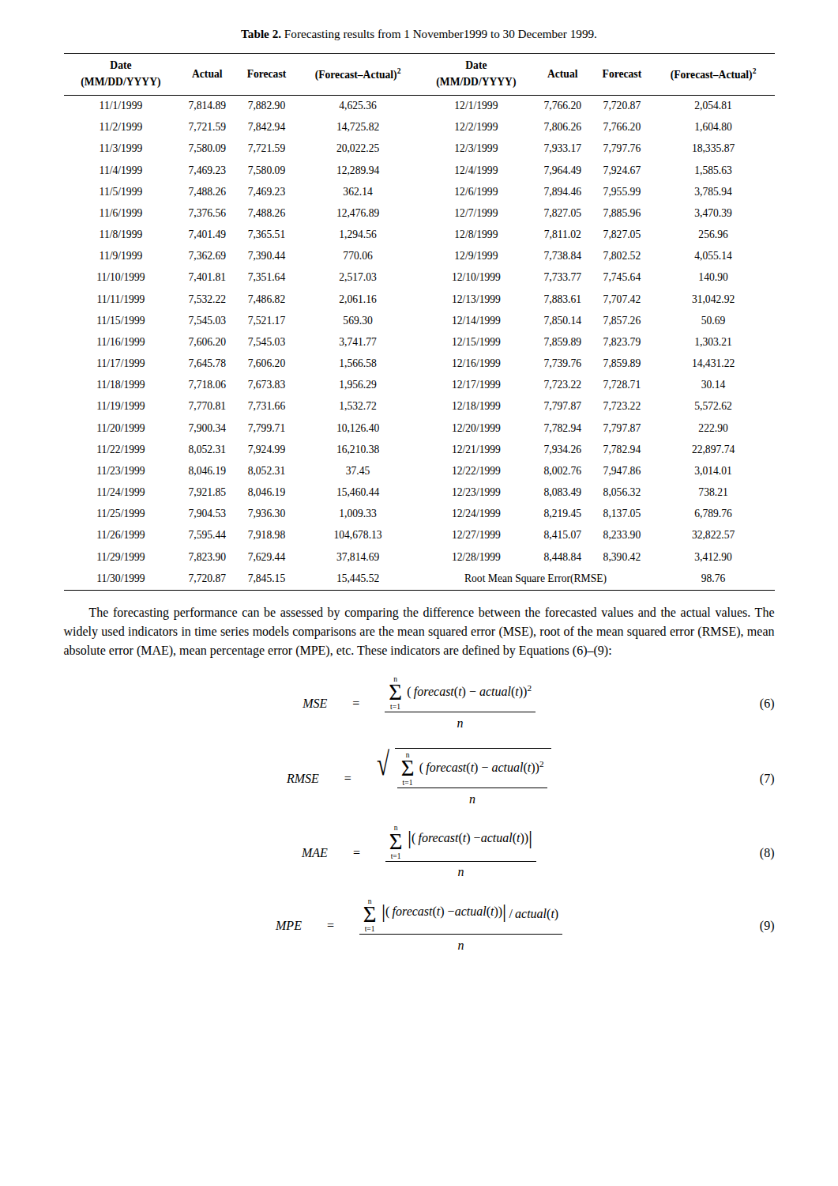Table 2. Forecasting results from 1 November1999 to 30 December 1999.
| Date (MM/DD/YYYY) | Actual | Forecast | (Forecast–Actual) 2 | Date (MM/DD/YYYY) | Actual | Forecast | (Forecast–Actual) 2 |
| --- | --- | --- | --- | --- | --- | --- | --- |
| 11/1/1999 | 7,814.89 | 7,882.90 | 4,625.36 | 12/1/1999 | 7,766.20 | 7,720.87 | 2,054.81 |
| 11/2/1999 | 7,721.59 | 7,842.94 | 14,725.82 | 12/2/1999 | 7,806.26 | 7,766.20 | 1,604.80 |
| 11/3/1999 | 7,580.09 | 7,721.59 | 20,022.25 | 12/3/1999 | 7,933.17 | 7,797.76 | 18,335.87 |
| 11/4/1999 | 7,469.23 | 7,580.09 | 12,289.94 | 12/4/1999 | 7,964.49 | 7,924.67 | 1,585.63 |
| 11/5/1999 | 7,488.26 | 7,469.23 | 362.14 | 12/6/1999 | 7,894.46 | 7,955.99 | 3,785.94 |
| 11/6/1999 | 7,376.56 | 7,488.26 | 12,476.89 | 12/7/1999 | 7,827.05 | 7,885.96 | 3,470.39 |
| 11/8/1999 | 7,401.49 | 7,365.51 | 1,294.56 | 12/8/1999 | 7,811.02 | 7,827.05 | 256.96 |
| 11/9/1999 | 7,362.69 | 7,390.44 | 770.06 | 12/9/1999 | 7,738.84 | 7,802.52 | 4,055.14 |
| 11/10/1999 | 7,401.81 | 7,351.64 | 2,517.03 | 12/10/1999 | 7,733.77 | 7,745.64 | 140.90 |
| 11/11/1999 | 7,532.22 | 7,486.82 | 2,061.16 | 12/13/1999 | 7,883.61 | 7,707.42 | 31,042.92 |
| 11/15/1999 | 7,545.03 | 7,521.17 | 569.30 | 12/14/1999 | 7,850.14 | 7,857.26 | 50.69 |
| 11/16/1999 | 7,606.20 | 7,545.03 | 3,741.77 | 12/15/1999 | 7,859.89 | 7,823.79 | 1,303.21 |
| 11/17/1999 | 7,645.78 | 7,606.20 | 1,566.58 | 12/16/1999 | 7,739.76 | 7,859.89 | 14,431.22 |
| 11/18/1999 | 7,718.06 | 7,673.83 | 1,956.29 | 12/17/1999 | 7,723.22 | 7,728.71 | 30.14 |
| 11/19/1999 | 7,770.81 | 7,731.66 | 1,532.72 | 12/18/1999 | 7,797.87 | 7,723.22 | 5,572.62 |
| 11/20/1999 | 7,900.34 | 7,799.71 | 10,126.40 | 12/20/1999 | 7,782.94 | 7,797.87 | 222.90 |
| 11/22/1999 | 8,052.31 | 7,924.99 | 16,210.38 | 12/21/1999 | 7,934.26 | 7,782.94 | 22,897.74 |
| 11/23/1999 | 8,046.19 | 8,052.31 | 37.45 | 12/22/1999 | 8,002.76 | 7,947.86 | 3,014.01 |
| 11/24/1999 | 7,921.85 | 8,046.19 | 15,460.44 | 12/23/1999 | 8,083.49 | 8,056.32 | 738.21 |
| 11/25/1999 | 7,904.53 | 7,936.30 | 1,009.33 | 12/24/1999 | 8,219.45 | 8,137.05 | 6,789.76 |
| 11/26/1999 | 7,595.44 | 7,918.98 | 104,678.13 | 12/27/1999 | 8,415.07 | 8,233.90 | 32,822.57 |
| 11/29/1999 | 7,823.90 | 7,629.44 | 37,814.69 | 12/28/1999 | 8,448.84 | 8,390.42 | 3,412.90 |
| 11/30/1999 | 7,720.87 | 7,845.15 | 15,445.52 | Root Mean Square Error(RMSE) | 98.76 |
The forecasting performance can be assessed by comparing the difference between the forecasted values and the actual values. The widely used indicators in time series models comparisons are the mean squared error (MSE), root of the mean squared error (RMSE), mean absolute error (MAE), mean percentage error (MPE), etc. These indicators are defined by Equations (6)–(9):
MSE = nΣt=1 ( forecast(t) − actual(t))2 n
(6)
RMSE = √ nΣt=1 ( forecast(t) − actual(t))2 n
(7)
MAE = nΣt=1 |( forecast(t) − actual(t))| n
(8)
MPE = nΣt=1 |( forecast(t) − actual(t))| / actual(t) n
(9)